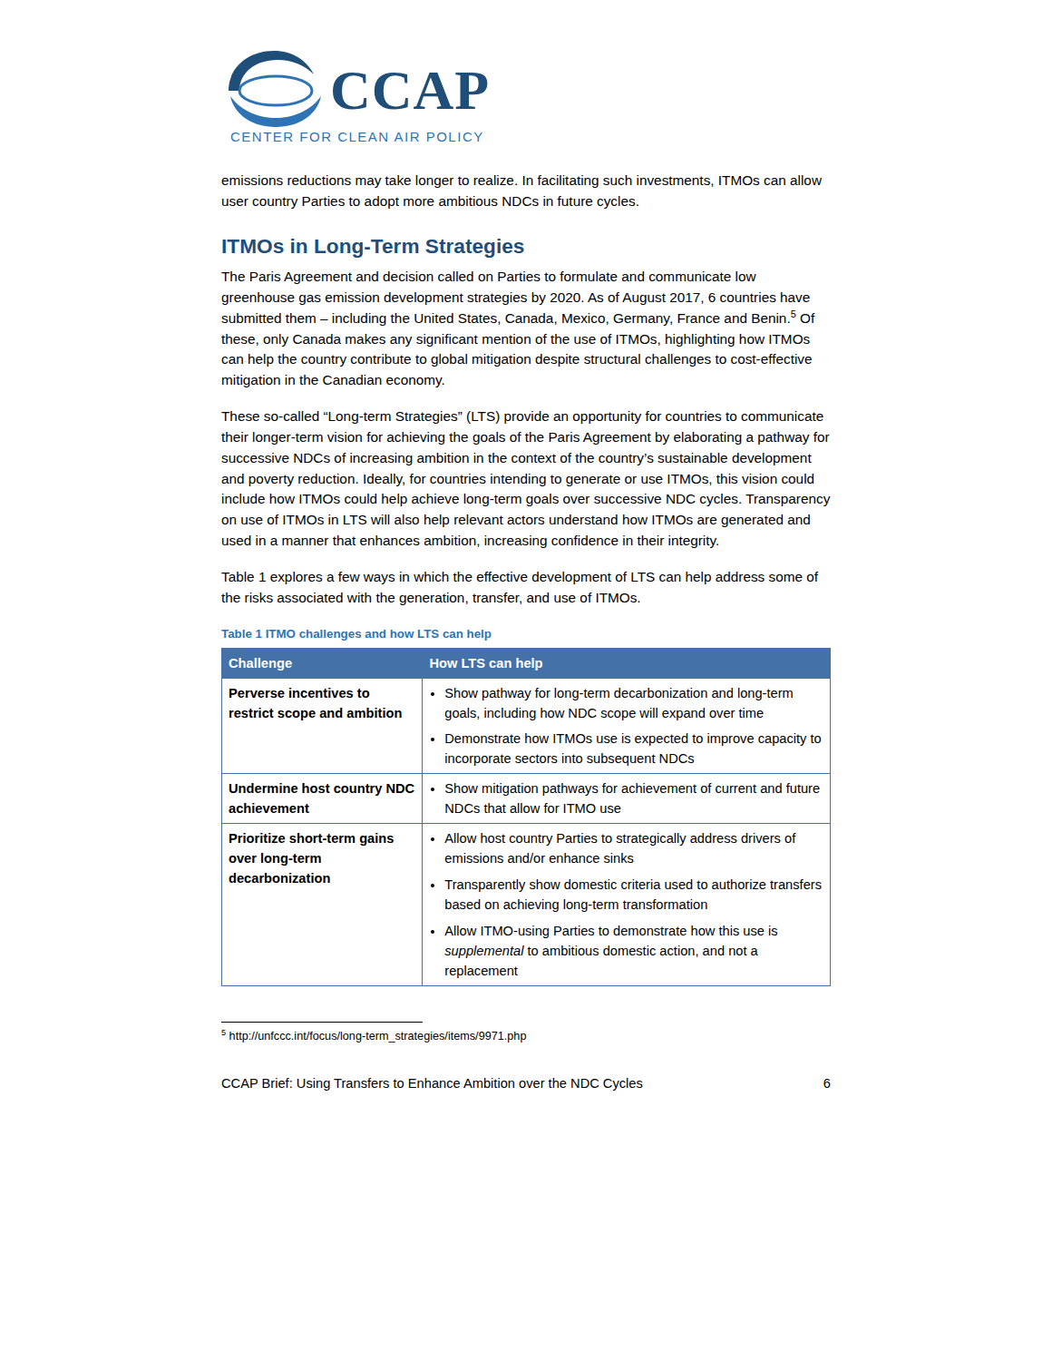CCAP CENTER FOR CLEAN AIR POLICY
emissions reductions may take longer to realize. In facilitating such investments, ITMOs can allow user country Parties to adopt more ambitious NDCs in future cycles.
ITMOs in Long-Term Strategies
The Paris Agreement and decision called on Parties to formulate and communicate low greenhouse gas emission development strategies by 2020. As of August 2017, 6 countries have submitted them – including the United States, Canada, Mexico, Germany, France and Benin.5 Of these, only Canada makes any significant mention of the use of ITMOs, highlighting how ITMOs can help the country contribute to global mitigation despite structural challenges to cost-effective mitigation in the Canadian economy.
These so-called “Long-term Strategies” (LTS) provide an opportunity for countries to communicate their longer-term vision for achieving the goals of the Paris Agreement by elaborating a pathway for successive NDCs of increasing ambition in the context of the country’s sustainable development and poverty reduction. Ideally, for countries intending to generate or use ITMOs, this vision could include how ITMOs could help achieve long-term goals over successive NDC cycles. Transparency on use of ITMOs in LTS will also help relevant actors understand how ITMOs are generated and used in a manner that enhances ambition, increasing confidence in their integrity.
Table 1 explores a few ways in which the effective development of LTS can help address some of the risks associated with the generation, transfer, and use of ITMOs.
Table 1 ITMO challenges and how LTS can help
| Challenge | How LTS can help |
| --- | --- |
| Perverse incentives to restrict scope and ambition | Show pathway for long-term decarbonization and long-term goals, including how NDC scope will expand over time Demonstrate how ITMOs use is expected to improve capacity to incorporate sectors into subsequent NDCs |
| Undermine host country NDC achievement | Show mitigation pathways for achievement of current and future NDCs that allow for ITMO use |
| Prioritize short-term gains over long-term decarbonization | Allow host country Parties to strategically address drivers of emissions and/or enhance sinks Transparently show domestic criteria used to authorize transfers based on achieving long-term transformation Allow ITMO-using Parties to demonstrate how this use is supplemental to ambitious domestic action, and not a replacement |
5 http://unfccc.int/focus/long-term_strategies/items/9971.php
CCAP Brief: Using Transfers to Enhance Ambition over the NDC Cycles 6